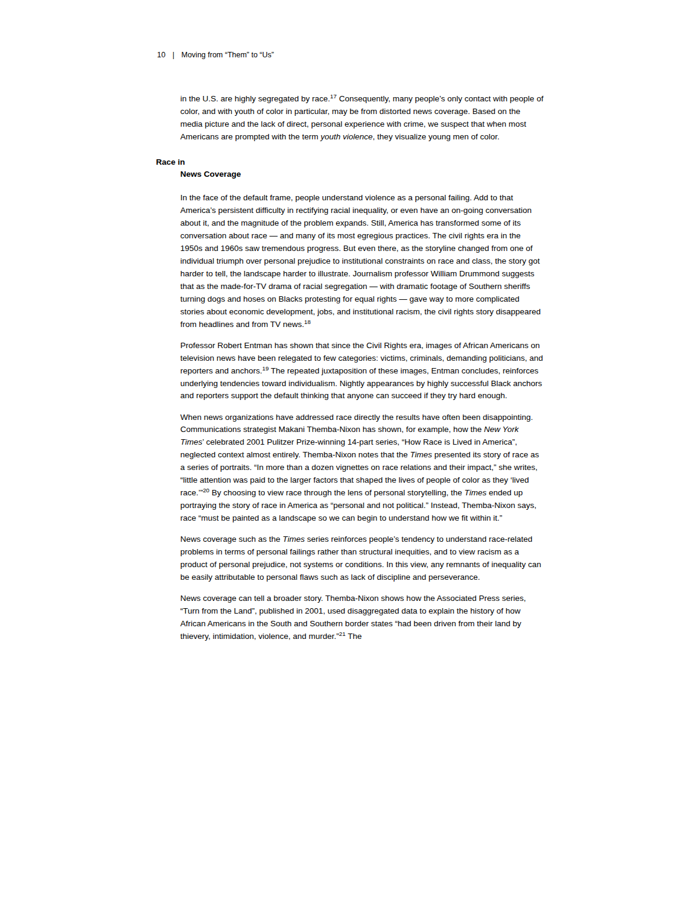10|Moving from “Them” to “Us”
in the U.S. are highly segregated by race.17 Consequently, many people’s only contact with people of color, and with youth of color in particular, may be from distorted news coverage. Based on the media picture and the lack of direct, personal experience with crime, we suspect that when most Americans are prompted with the term youth violence, they visualize young men of color.
Race in News Coverage
In the face of the default frame, people understand violence as a personal failing. Add to that America’s persistent difficulty in rectifying racial inequality, or even have an on-going conversation about it, and the magnitude of the problem expands. Still, America has transformed some of its conversation about race — and many of its most egregious practices. The civil rights era in the 1950s and 1960s saw tremendous progress. But even there, as the storyline changed from one of individual triumph over personal prejudice to institutional constraints on race and class, the story got harder to tell, the landscape harder to illustrate. Journalism professor William Drummond suggests that as the made-for-TV drama of racial segregation — with dramatic footage of Southern sheriffs turning dogs and hoses on Blacks protesting for equal rights — gave way to more complicated stories about economic development, jobs, and institutional racism, the civil rights story disappeared from headlines and from TV news.18
Professor Robert Entman has shown that since the Civil Rights era, images of African Americans on television news have been relegated to few categories: victims, criminals, demanding politicians, and reporters and anchors.19 The repeated juxtaposition of these images, Entman concludes, reinforces underlying tendencies toward individualism. Nightly appearances by highly successful Black anchors and reporters support the default thinking that anyone can succeed if they try hard enough.
When news organizations have addressed race directly the results have often been disappointing. Communications strategist Makani Themba-Nixon has shown, for example, how the New York Times’ celebrated 2001 Pulitzer Prize-winning 14-part series, “How Race is Lived in America”, neglected context almost entirely. Themba-Nixon notes that the Times presented its story of race as a series of portraits. “In more than a dozen vignettes on race relations and their impact,” she writes, “little attention was paid to the larger factors that shaped the lives of people of color as they ‘lived race.’”20 By choosing to view race through the lens of personal storytelling, the Times ended up portraying the story of race in America as “personal and not political.” Instead, Themba-Nixon says, race “must be painted as a landscape so we can begin to understand how we fit within it.”
News coverage such as the Times series reinforces people’s tendency to understand race-related problems in terms of personal failings rather than structural inequities, and to view racism as a product of personal prejudice, not systems or conditions. In this view, any remnants of inequality can be easily attributable to personal flaws such as lack of discipline and perseverance.
News coverage can tell a broader story. Themba-Nixon shows how the Associated Press series, “Turn from the Land”, published in 2001, used disaggregated data to explain the history of how African Americans in the South and Southern border states “had been driven from their land by thievery, intimidation, violence, and murder.”21 The